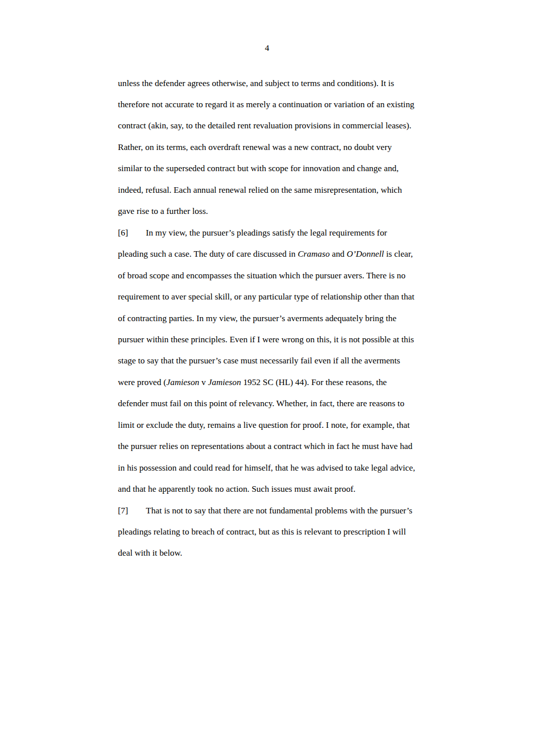4
unless the defender agrees otherwise, and subject to terms and conditions). It is therefore not accurate to regard it as merely a continuation or variation of an existing contract (akin, say, to the detailed rent revaluation provisions in commercial leases). Rather, on its terms, each overdraft renewal was a new contract, no doubt very similar to the superseded contract but with scope for innovation and change and, indeed, refusal. Each annual renewal relied on the same misrepresentation, which gave rise to a further loss.
[6] In my view, the pursuer’s pleadings satisfy the legal requirements for pleading such a case. The duty of care discussed in Cramaso and O’Donnell is clear, of broad scope and encompasses the situation which the pursuer avers. There is no requirement to aver special skill, or any particular type of relationship other than that of contracting parties. In my view, the pursuer’s averments adequately bring the pursuer within these principles. Even if I were wrong on this, it is not possible at this stage to say that the pursuer’s case must necessarily fail even if all the averments were proved (Jamieson v Jamieson 1952 SC (HL) 44). For these reasons, the defender must fail on this point of relevancy. Whether, in fact, there are reasons to limit or exclude the duty, remains a live question for proof. I note, for example, that the pursuer relies on representations about a contract which in fact he must have had in his possession and could read for himself, that he was advised to take legal advice, and that he apparently took no action. Such issues must await proof.
[7] That is not to say that there are not fundamental problems with the pursuer’s pleadings relating to breach of contract, but as this is relevant to prescription I will deal with it below.